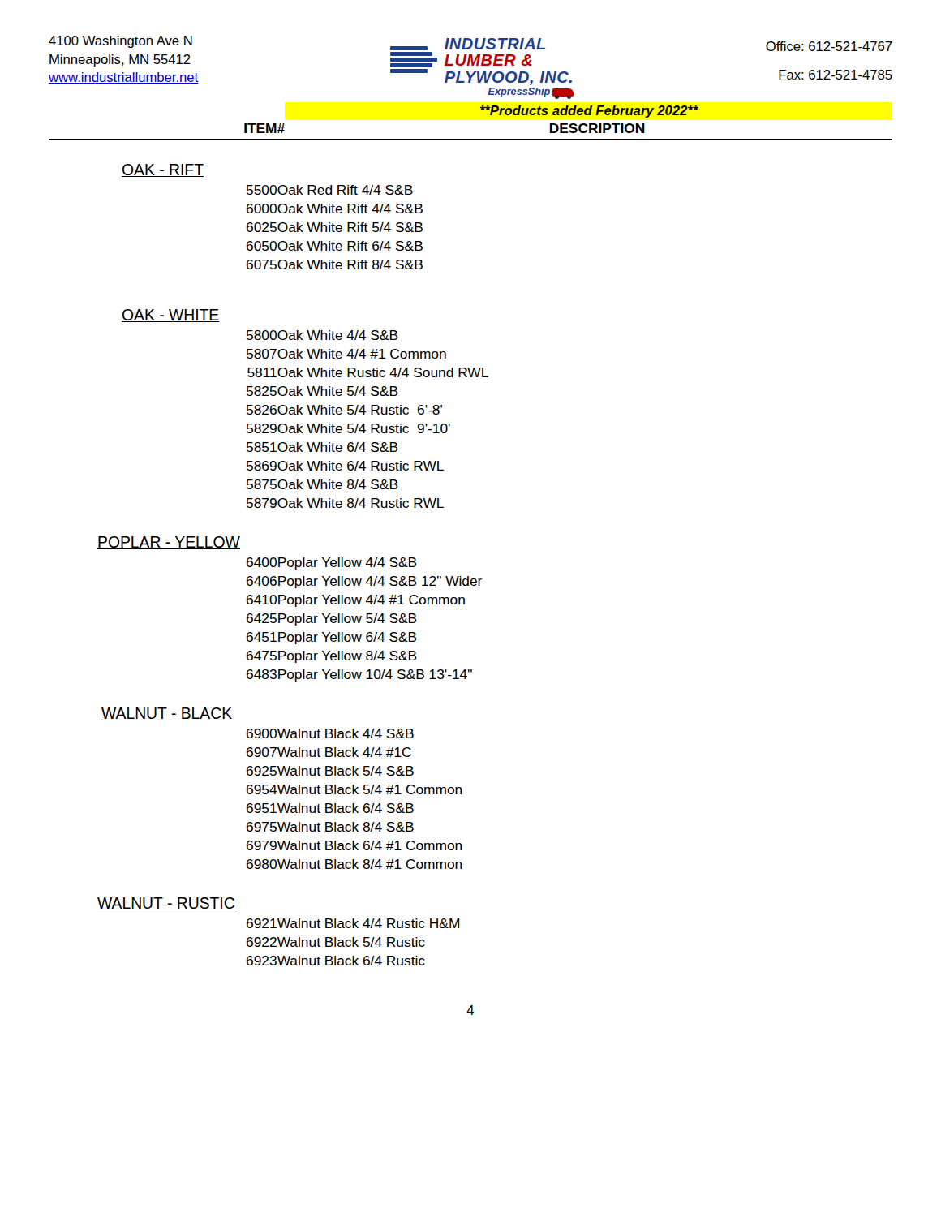4100 Washington Ave N
Minneapolis, MN 55412
www.industriallumber.net
INDUSTRIAL
LUMBER &
PLYWOOD, INC.
ExpressShip
Office: 612-521-4767
Fax: 612-521-4785
**Products added February 2022**
ITEM#
DESCRIPTION
OAK - RIFT
| 5500 | Oak Red Rift 4/4 S&B |
| 6000 | Oak White Rift 4/4 S&B |
| 6025 | Oak White Rift 5/4 S&B |
| 6050 | Oak White Rift 6/4 S&B |
| 6075 | Oak White Rift 8/4 S&B |
OAK - WHITE
| 5800 | Oak White 4/4 S&B |
| 5807 | Oak White 4/4 #1 Common |
| 5811 | Oak White Rustic 4/4 Sound RWL |
| 5825 | Oak White 5/4 S&B |
| 5826 | Oak White 5/4 Rustic 6'-8' |
| 5829 | Oak White 5/4 Rustic 9'-10' |
| 5851 | Oak White 6/4 S&B |
| 5869 | Oak White 6/4 Rustic RWL |
| 5875 | Oak White 8/4 S&B |
| 5879 | Oak White 8/4 Rustic RWL |
POPLAR - YELLOW
| 6400 | Poplar Yellow 4/4 S&B |
| 6406 | Poplar Yellow 4/4 S&B 12" Wider |
| 6410 | Poplar Yellow 4/4 #1 Common |
| 6425 | Poplar Yellow 5/4 S&B |
| 6451 | Poplar Yellow 6/4 S&B |
| 6475 | Poplar Yellow 8/4 S&B |
| 6483 | Poplar Yellow 10/4 S&B 13'-14" |
WALNUT - BLACK
| 6900 | Walnut Black 4/4 S&B |
| 6907 | Walnut Black 4/4 #1C |
| 6925 | Walnut Black 5/4 S&B |
| 6954 | Walnut Black 5/4 #1 Common |
| 6951 | Walnut Black 6/4 S&B |
| 6975 | Walnut Black 8/4 S&B |
| 6979 | Walnut Black 6/4 #1 Common |
| 6980 | Walnut Black 8/4 #1 Common |
WALNUT - RUSTIC
| 6921 | Walnut Black 4/4 Rustic H&M |
| 6922 | Walnut Black 5/4 Rustic |
| 6923 | Walnut Black 6/4 Rustic |
4